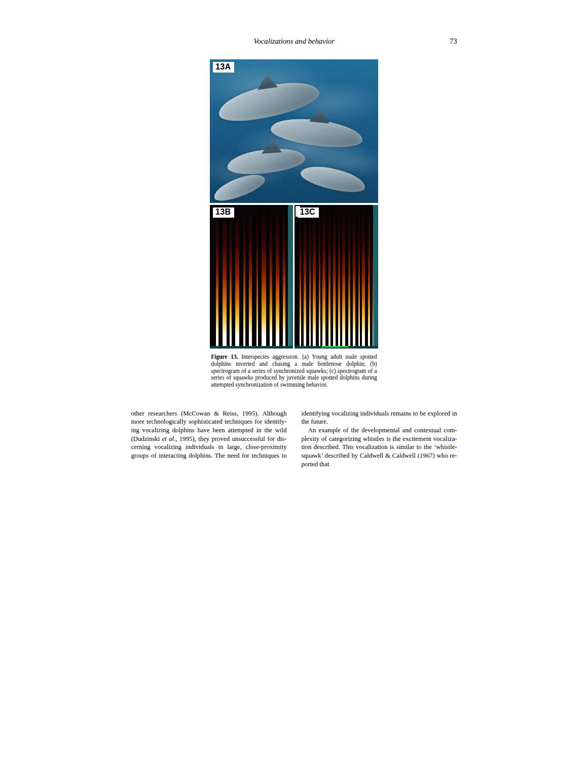Vocalizations and behavior 73
13A
13B
13C
Figure 13. Interspecies aggression. (a) Young adult male spotted dolphins inverted and chasing a male bottlenose dolphin; (b) spectrogram of a series of synchronized squawks; (c) spectrogram of a series of squawks produced by juvenile male spotted dolphins during attempted synchronization of swimming behavior.
other researchers (McCowan & Reiss, 1995). Although more technologically sophisticated techniques for identifying vocalizing dolphins have been attempted in the wild (Dudzinski et al., 1995), they proved unsuccessful for discerning vocalizing individuals in large, close-proximity groups of interacting dolphins. The need for techniques to identifying vocalizing individuals remains to be explored in the future.
An example of the developmental and contextual complexity of categorizing whistles is the excitement vocalization described. This vocalization is similar to the ‘whistle-squawk’ described by Caldwell & Caldwell (1967) who reported that